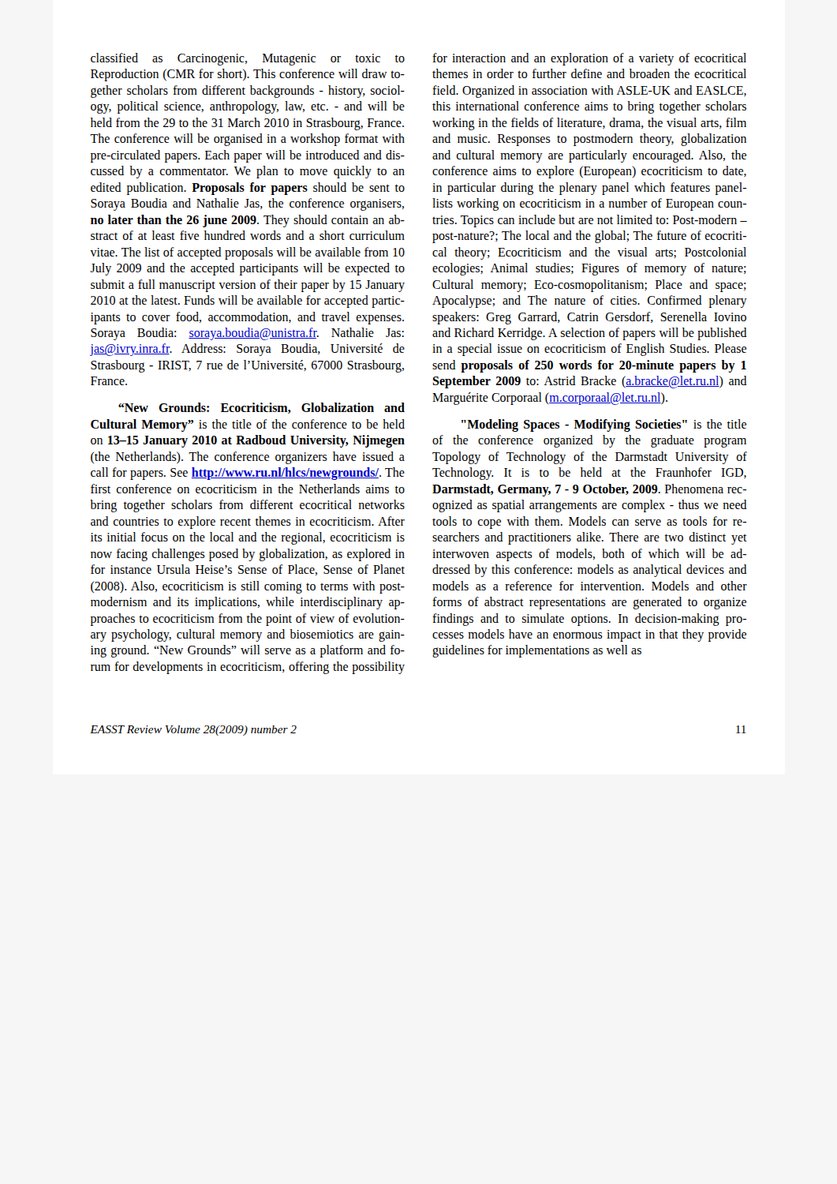classified as Carcinogenic, Mutagenic or toxic to Reproduction (CMR for short). This conference will draw together scholars from different backgrounds - history, sociology, political science, anthropology, law, etc. - and will be held from the 29 to the 31 March 2010 in Strasbourg, France. The conference will be organised in a workshop format with pre-circulated papers. Each paper will be introduced and discussed by a commentator. We plan to move quickly to an edited publication. Proposals for papers should be sent to Soraya Boudia and Nathalie Jas, the conference organisers, no later than the 26 june 2009. They should contain an abstract of at least five hundred words and a short curriculum vitae. The list of accepted proposals will be available from 10 July 2009 and the accepted participants will be expected to submit a full manuscript version of their paper by 15 January 2010 at the latest. Funds will be available for accepted participants to cover food, accommodation, and travel expenses. Soraya Boudia: soraya.boudia@unistra.fr. Nathalie Jas: jas@ivry.inra.fr. Address: Soraya Boudia, Université de Strasbourg - IRIST, 7 rue de l’Université, 67000 Strasbourg, France.
“New Grounds: Ecocriticism, Globalization and Cultural Memory” is the title of the conference to be held on 13–15 January 2010 at Radboud University, Nijmegen (the Netherlands). The conference organizers have issued a call for papers. See http://www.ru.nl/hlcs/newgrounds/. The first conference on ecocriticism in the Netherlands aims to bring together scholars from different ecocritical networks and countries to explore recent themes in ecocriticism. After its initial focus on the local and the regional, ecocriticism is now facing challenges posed by globalization, as explored in for instance Ursula Heise’s Sense of Place, Sense of Planet (2008). Also, ecocriticism is still coming to terms with postmodernism and its implications, while interdisciplinary approaches to ecocriticism from the point of view of evolutionary psychology, cultural memory and biosemiotics are gaining ground. “New Grounds” will serve as a platform and forum for developments in ecocriticism, offering the possibility for interaction and an exploration of a variety of ecocritical themes in order to further define and broaden the ecocritical field. Organized in association with ASLE-UK and EASLCE, this international conference aims to bring together scholars working in the fields of literature, drama, the visual arts, film and music. Responses to postmodern theory, globalization and cultural memory are particularly encouraged. Also, the conference aims to explore (European) ecocriticism to date, in particular during the plenary panel which features panellists working on ecocriticism in a number of European countries. Topics can include but are not limited to: Post-modern – post-nature?; The local and the global; The future of ecocritical theory; Ecocriticism and the visual arts; Postcolonial ecologies; Animal studies; Figures of memory of nature; Cultural memory; Eco-cosmopolitanism; Place and space; Apocalypse; and The nature of cities. Confirmed plenary speakers: Greg Garrard, Catrin Gersdorf, Serenella Iovino and Richard Kerridge. A selection of papers will be published in a special issue on ecocriticism of English Studies. Please send proposals of 250 words for 20-minute papers by 1 September 2009 to: Astrid Bracke (a.bracke@let.ru.nl) and Marguérite Corporaal (m.corporaal@let.ru.nl).
"Modeling Spaces - Modifying Societies" is the title of the conference organized by the graduate program Topology of Technology of the Darmstadt University of Technology. It is to be held at the Fraunhofer IGD, Darmstadt, Germany, 7 - 9 October, 2009. Phenomena recognized as spatial arrangements are complex - thus we need tools to cope with them. Models can serve as tools for researchers and practitioners alike. There are two distinct yet interwoven aspects of models, both of which will be addressed by this conference: models as analytical devices and models as a reference for intervention. Models and other forms of abstract representations are generated to organize findings and to simulate options. In decision-making processes models have an enormous impact in that they provide guidelines for implementations as well as
EASST Review Volume 28(2009) number 2 11